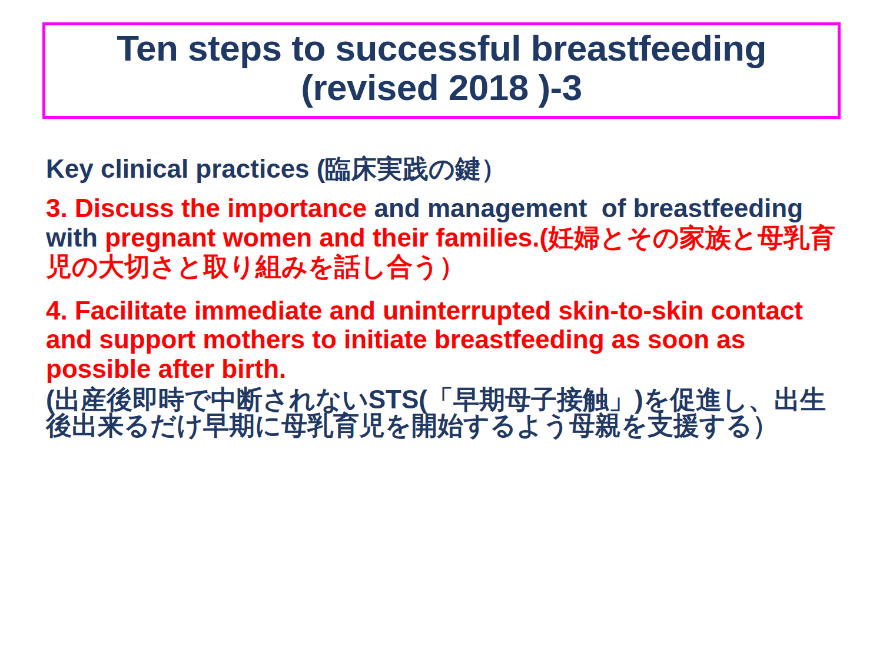Ten steps to successful breastfeeding (revised 2018 )-3
Key clinical practices (臨床実践の鍵）
3. Discuss the importance and management of breastfeeding with pregnant women and their families.(妊婦とその家族と母乳育児の大切さと取り組みを話し合う）
4. Facilitate immediate and uninterrupted skin-to-skin contact and support mothers to initiate breastfeeding as soon as possible after birth.
(出産後即時で中断されないSTS(「早期母子接触」)を促進し、出生後出来るだけ早期に母乳育児を開始するよう母親を支援する）